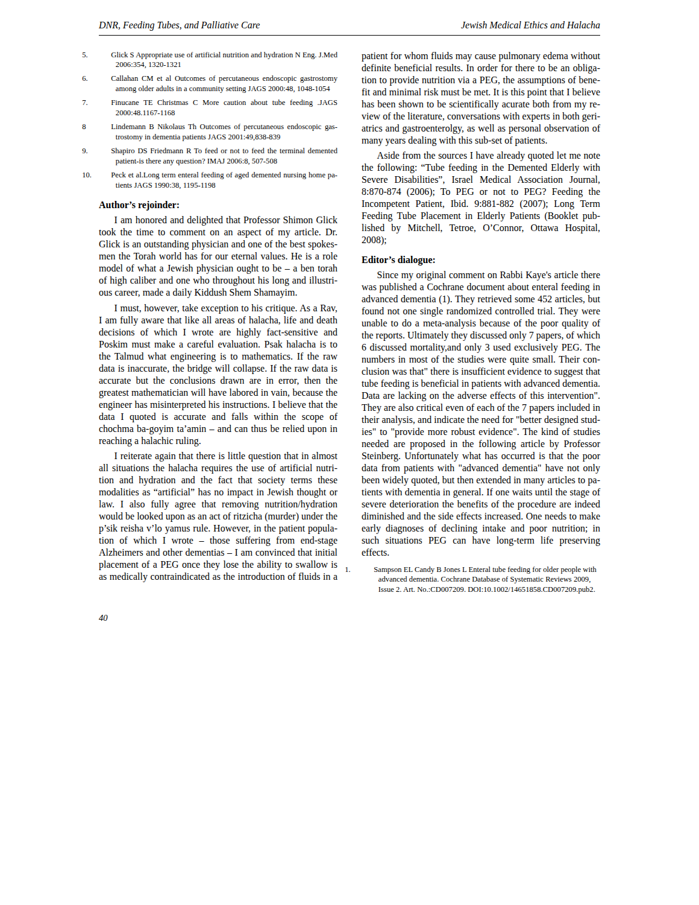DNR, Feeding Tubes, and Palliative Care Jewish Medical Ethics and Halacha
5. Glick S Appropriate use of artificial nutrition and hydration N Eng. J.Med 2006:354, 1320-1321
6. Callahan CM et al Outcomes of percutaneous endoscopic gastrostomy among older adults in a community setting JAGS 2000:48, 1048-1054
7. Finucane TE Christmas C More caution about tube feeding .JAGS 2000:48.1167-1168
8 Lindemann B Nikolaus Th Outcomes of percutaneous endoscopic gastrostomy in dementia patients JAGS 2001:49,838-839
9. Shapiro DS Friedmann R To feed or not to feed the terminal demented patient-is there any question? IMAJ 2006:8, 507-508
10. Peck et al.Long term enteral feeding of aged demented nursing home patients JAGS 1990:38, 1195-1198
Author’s rejoinder:
I am honored and delighted that Professor Shimon Glick took the time to comment on an aspect of my article. Dr. Glick is an outstanding physician and one of the best spokesmen the Torah world has for our eternal values. He is a role model of what a Jewish physician ought to be – a ben torah of high caliber and one who throughout his long and illustrious career, made a daily Kiddush Shem Shamayim.
I must, however, take exception to his critique. As a Rav, I am fully aware that like all areas of halacha, life and death decisions of which I wrote are highly fact-sensitive and Poskim must make a careful evaluation. Psak halacha is to the Talmud what engineering is to mathematics. If the raw data is inaccurate, the bridge will collapse. If the raw data is accurate but the conclusions drawn are in error, then the greatest mathematician will have labored in vain, because the engineer has misinterpreted his instructions. I believe that the data I quoted is accurate and falls within the scope of chochma ba-goyim ta’amin – and can thus be relied upon in reaching a halachic ruling.
I reiterate again that there is little question that in almost all situations the halacha requires the use of artificial nutrition and hydration and the fact that society terms these modalities as “artificial” has no impact in Jewish thought or law. I also fully agree that removing nutrition/hydration would be looked upon as an act of ritzicha (murder) under the p’sik reisha v’lo yamus rule. However, in the patient population of which I wrote – those suffering from end-stage Alzheimers and other dementias – I am convinced that initial placement of a PEG once they lose the ability to swallow is as medically contraindicated as the introduction of fluids in a patient for whom fluids may cause pulmonary edema without definite beneficial results. In order for there to be an obligation to provide nutrition via a PEG, the assumptions of benefit and minimal risk must be met. It is this point that I believe has been shown to be scientifically acurate both from my review of the literature, conversations with experts in both geriatrics and gastroenterolgy, as well as personal observation of many years dealing with this sub-set of patients.
Aside from the sources I have already quoted let me note the following: “Tube feeding in the Demented Elderly with Severe Disabilities”, Israel Medical Association Journal, 8:870-874 (2006); To PEG or not to PEG? Feeding the Incompetent Patient, Ibid. 9:881-882 (2007); Long Term Feeding Tube Placement in Elderly Patients (Booklet published by Mitchell, Tetroe, O’Connor, Ottawa Hospital, 2008);
Editor’s dialogue:
Since my original comment on Rabbi Kaye's article there was published a Cochrane document about enteral feeding in advanced dementia (1). They retrieved some 452 articles, but found not one single randomized controlled trial. They were unable to do a meta-analysis because of the poor quality of the reports. Ultimately they discussed only 7 papers, of which 6 discussed mortality,and only 3 used exclusively PEG. The numbers in most of the studies were quite small. Their conclusion was that" there is insufficient evidence to suggest that tube feeding is beneficial in patients with advanced dementia. Data are lacking on the adverse effects of this intervention". They are also critical even of each of the 7 papers included in their analysis, and indicate the need for "better designed studies" to "provide more robust evidence". The kind of studies needed are proposed in the following article by Professor Steinberg. Unfortunately what has occurred is that the poor data from patients with "advanced dementia" have not only been widely quoted, but then extended in many articles to patients with dementia in general. If one waits until the stage of severe deterioration the benefits of the procedure are indeed diminished and the side effects increased. One needs to make early diagnoses of declining intake and poor nutrition; in such situations PEG can have long-term life preserving effects.
1. Sampson EL Candy B Jones L Enteral tube feeding for older people with advanced dementia. Cochrane Database of Systematic Reviews 2009, Issue 2. Art. No.:CD007209. DOI:10.1002/14651858.CD007209.pub2.
40